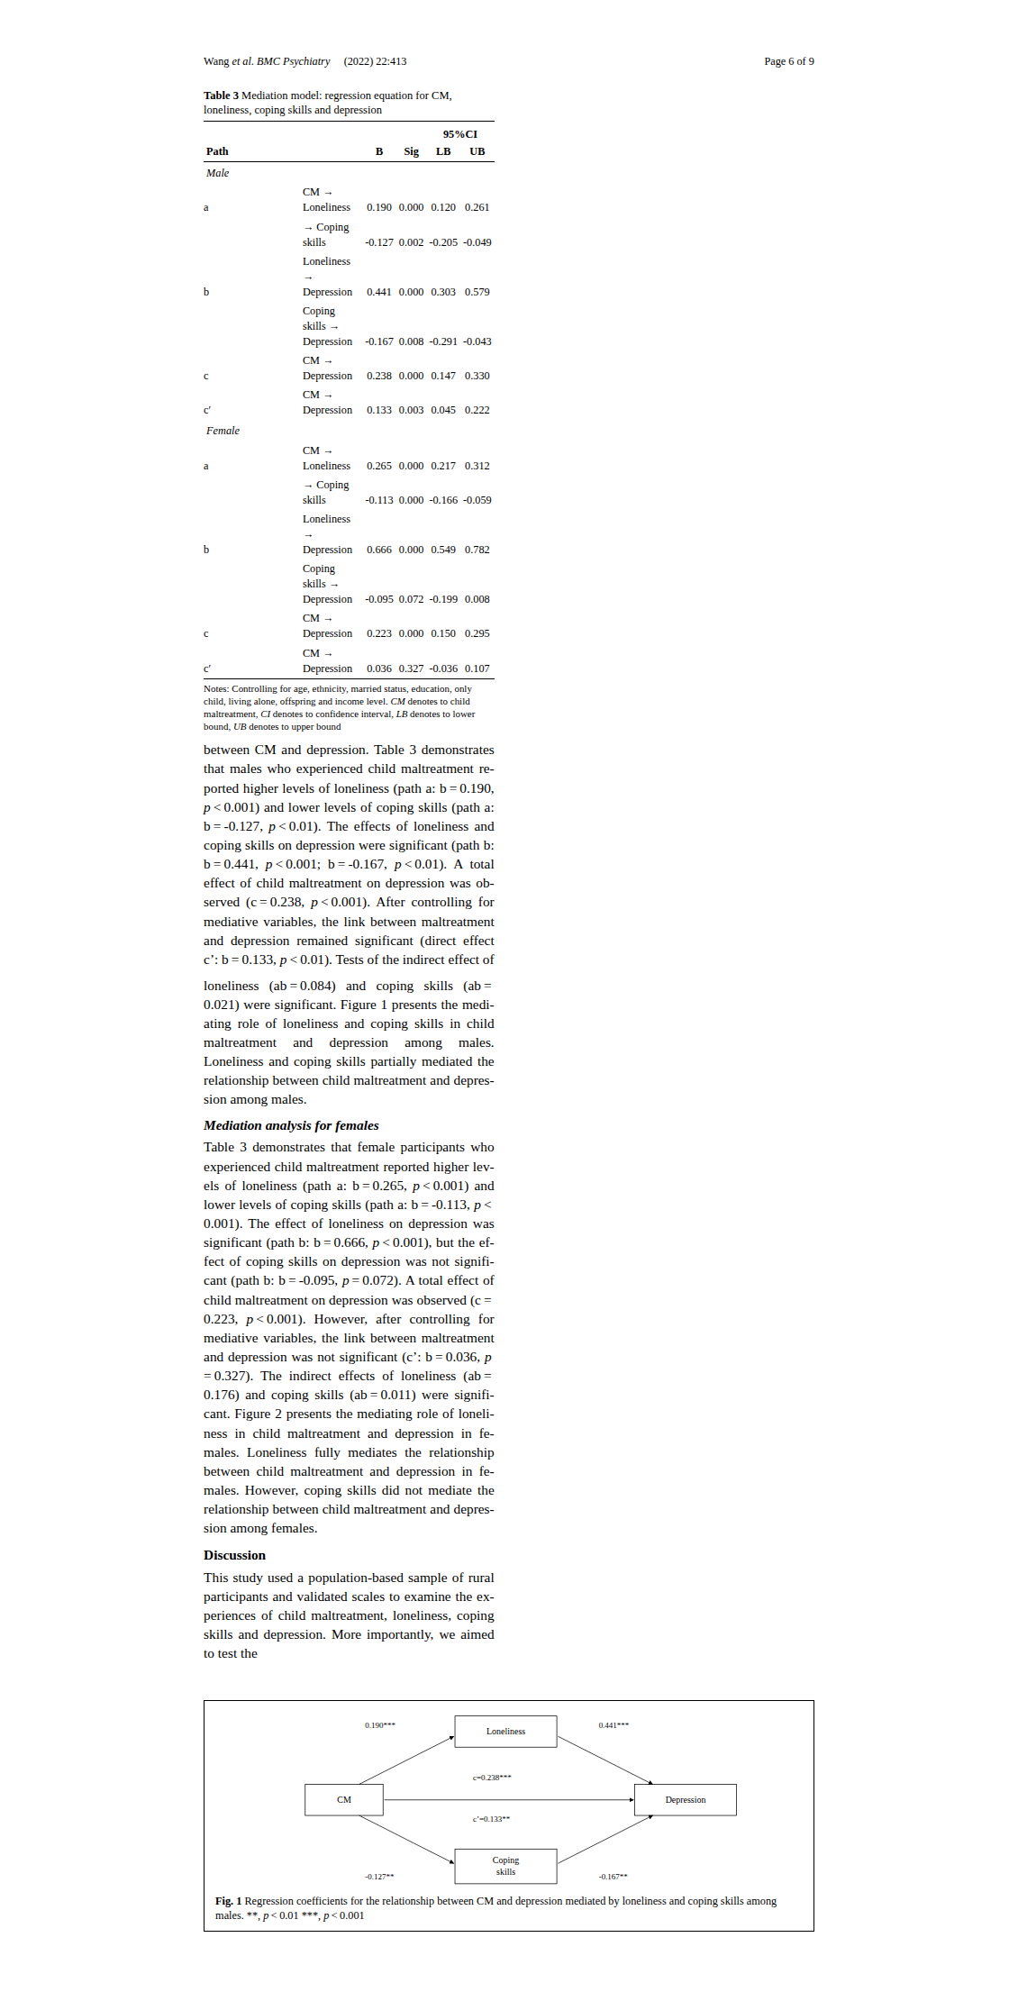Wang et al. BMC Psychiatry (2022) 22:413
Page 6 of 9
Table 3 Mediation model: regression equation for CM, loneliness, coping skills and depression
| | | | | 95%CI |
| --- | --- | --- | --- | --- |
| Path | B | Sig | LB | UB |
| Male |
| a | CM → Loneliness | 0.190 | 0.000 | 0.120 | 0.261 |
| | → Coping skills | -0.127 | 0.002 | -0.205 | -0.049 |
| b | Loneliness → Depression | 0.441 | 0.000 | 0.303 | 0.579 |
| | Coping skills → Depression | -0.167 | 0.008 | -0.291 | -0.043 |
| c | CM → Depression | 0.238 | 0.000 | 0.147 | 0.330 |
| c′ | CM → Depression | 0.133 | 0.003 | 0.045 | 0.222 |
| Female |
| a | CM → Loneliness | 0.265 | 0.000 | 0.217 | 0.312 |
| | → Coping skills | -0.113 | 0.000 | -0.166 | -0.059 |
| b | Loneliness → Depression | 0.666 | 0.000 | 0.549 | 0.782 |
| | Coping skills → Depression | -0.095 | 0.072 | -0.199 | 0.008 |
| c | CM → Depression | 0.223 | 0.000 | 0.150 | 0.295 |
| c′ | CM → Depression | 0.036 | 0.327 | -0.036 | 0.107 |
Notes: Controlling for age, ethnicity, married status, education, only child, living alone, offspring and income level. CM denotes to child maltreatment, CI denotes to confidence interval, LB denotes to lower bound, UB denotes to upper bound
between CM and depression. Table 3 demonstrates that males who experienced child maltreatment reported higher levels of loneliness (path a: b = 0.190, p < 0.001) and lower levels of coping skills (path a: b = -0.127, p < 0.01). The effects of loneliness and coping skills on depression were significant (path b: b = 0.441, p < 0.001; b = -0.167, p < 0.01). A total effect of child maltreatment on depression was observed (c = 0.238, p < 0.001). After controlling for mediative variables, the link between maltreatment and depression remained significant (direct effect c’: b = 0.133, p < 0.01). Tests of the indirect effect of
loneliness (ab = 0.084) and coping skills (ab = 0.021) were significant. Figure 1 presents the mediating role of loneliness and coping skills in child maltreatment and depression among males. Loneliness and coping skills partially mediated the relationship between child maltreatment and depression among males.
Mediation analysis for females
Table 3 demonstrates that female participants who experienced child maltreatment reported higher levels of loneliness (path a: b = 0.265, p < 0.001) and lower levels of coping skills (path a: b = -0.113, p < 0.001). The effect of loneliness on depression was significant (path b: b = 0.666, p < 0.001), but the effect of coping skills on depression was not significant (path b: b = -0.095, p = 0.072). A total effect of child maltreatment on depression was observed (c = 0.223, p < 0.001). However, after controlling for mediative variables, the link between maltreatment and depression was not significant (c’: b = 0.036, p = 0.327). The indirect effects of loneliness (ab = 0.176) and coping skills (ab = 0.011) were significant. Figure 2 presents the mediating role of loneliness in child maltreatment and depression in females. Loneliness fully mediates the relationship between child maltreatment and depression in females. However, coping skills did not mediate the relationship between child maltreatment and depression among females.
Discussion
This study used a population-based sample of rural participants and validated scales to examine the experiences of child maltreatment, loneliness, coping skills and depression. More importantly, we aimed to test the
Loneliness CM Depression Coping skills 0.190*** 0.441*** c=0.238*** c’=0.133** -0.127** -0.167**
Fig. 1 Regression coefficients for the relationship between CM and depression mediated by loneliness and coping skills among males. **, p < 0.01 ***, p < 0.001